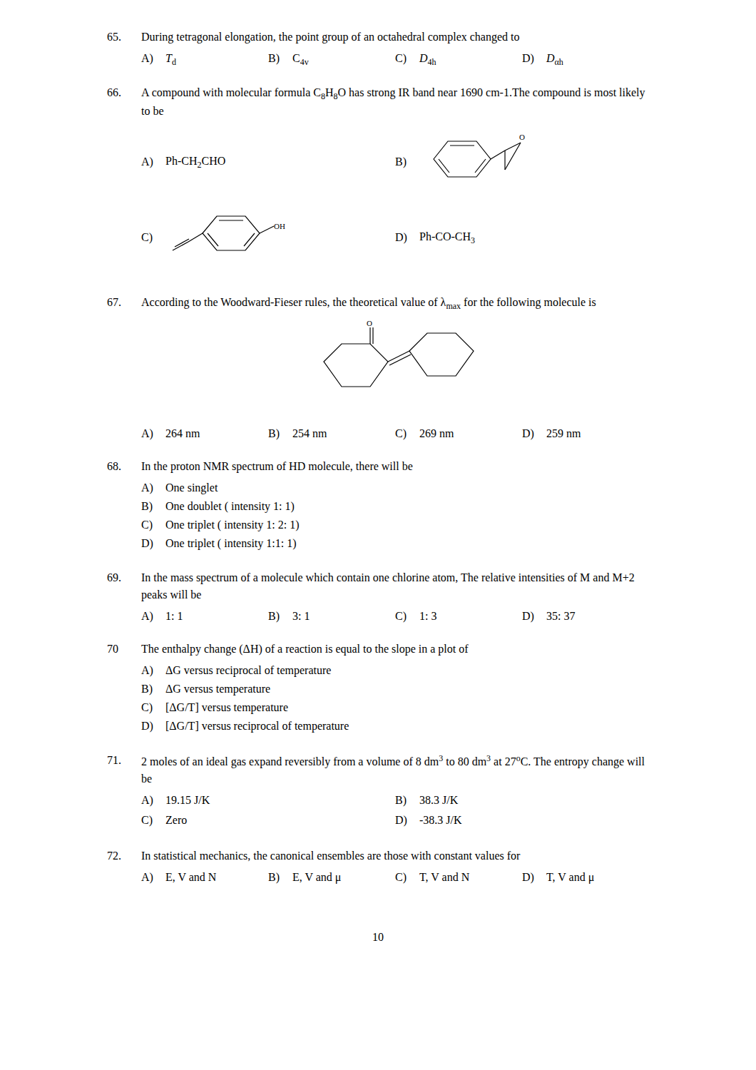65.
During tetragonal elongation, the point group of an octahedral complex changed to
A) Td
B) C4v
C) D4h
D) Dαh
66.
A compound with molecular formula C8H8O has strong IR band near 1690 cm-1.The compound is most likely to be
A) Ph-CH2CHO
B) O
C) OH
D) Ph-CO-CH3
67.
According to the Woodward-Fieser rules, the theoretical value of λmax for the following molecule is
O
A) 264 nm
B) 254 nm
C) 269 nm
D) 259 nm
68.
In the proton NMR spectrum of HD molecule, there will be
A) One singlet
B) One doublet ( intensity 1: 1)
C) One triplet ( intensity 1: 2: 1)
D) One triplet ( intensity 1:1: 1)
69.
In the mass spectrum of a molecule which contain one chlorine atom, The relative intensities of M and M+2 peaks will be
A) 1: 1
B) 3: 1
C) 1: 3
D) 35: 37
70
The enthalpy change (ΔH) of a reaction is equal to the slope in a plot of
A) ΔG versus reciprocal of temperature
B) ΔG versus temperature
C)[ΔG/T] versus temperature
D)[ΔG/T] versus reciprocal of temperature
71.
2 moles of an ideal gas expand reversibly from a volume of 8 dm3 to 80 dm3 at 27oC. The entropy change will be
A) 19.15 J/K
B) 38.3 J/K
C) Zero
D)-38.3 J/K
72.
In statistical mechanics, the canonical ensembles are those with constant values for
A) E, V and N
B) E, V and μ
C) T, V and N
D) T, V and μ
10